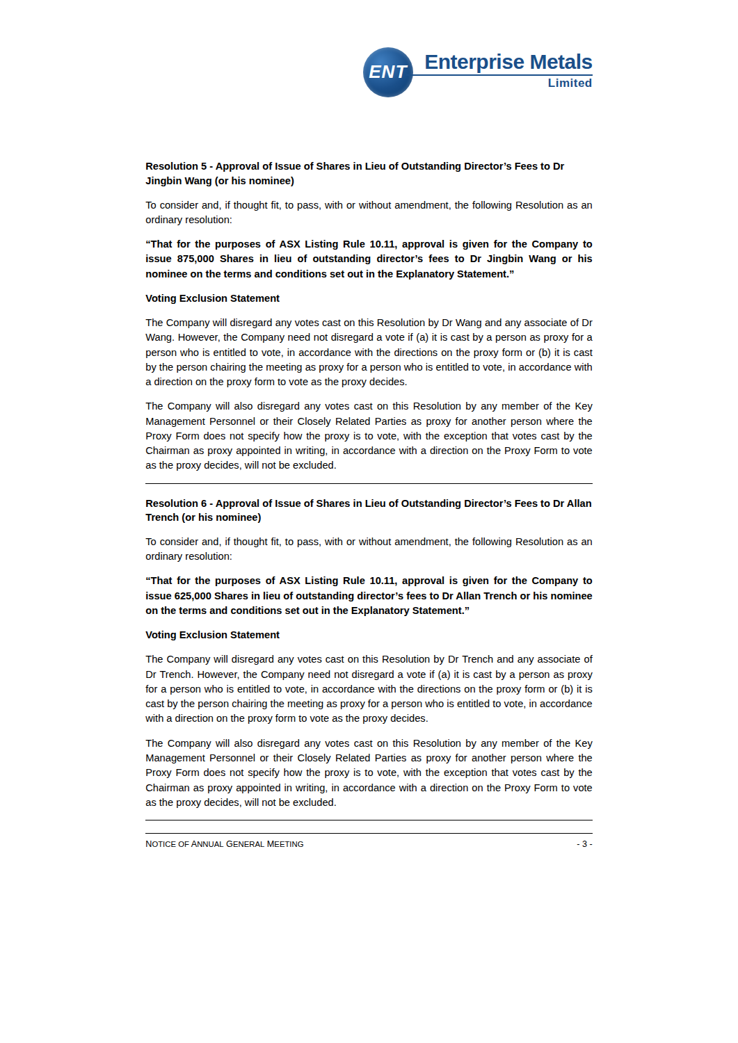ENT
Enterprise Metals
Limited
Resolution 5 - Approval of Issue of Shares in Lieu of Outstanding Director’s Fees to Dr Jingbin Wang (or his nominee)
To consider and, if thought fit, to pass, with or without amendment, the following Resolution as an ordinary resolution:
“That for the purposes of ASX Listing Rule 10.11, approval is given for the Company to issue 875,000 Shares in lieu of outstanding director’s fees to Dr Jingbin Wang or his nominee on the terms and conditions set out in the Explanatory Statement.”
Voting Exclusion Statement
The Company will disregard any votes cast on this Resolution by Dr Wang and any associate of Dr Wang. However, the Company need not disregard a vote if (a) it is cast by a person as proxy for a person who is entitled to vote, in accordance with the directions on the proxy form or (b) it is cast by the person chairing the meeting as proxy for a person who is entitled to vote, in accordance with a direction on the proxy form to vote as the proxy decides.
The Company will also disregard any votes cast on this Resolution by any member of the Key Management Personnel or their Closely Related Parties as proxy for another person where the Proxy Form does not specify how the proxy is to vote, with the exception that votes cast by the Chairman as proxy appointed in writing, in accordance with a direction on the Proxy Form to vote as the proxy decides, will not be excluded.
Resolution 6 - Approval of Issue of Shares in Lieu of Outstanding Director’s Fees to Dr Allan Trench (or his nominee)
To consider and, if thought fit, to pass, with or without amendment, the following Resolution as an ordinary resolution:
“That for the purposes of ASX Listing Rule 10.11, approval is given for the Company to issue 625,000 Shares in lieu of outstanding director’s fees to Dr Allan Trench or his nominee on the terms and conditions set out in the Explanatory Statement.”
Voting Exclusion Statement
The Company will disregard any votes cast on this Resolution by Dr Trench and any associate of Dr Trench. However, the Company need not disregard a vote if (a) it is cast by a person as proxy for a person who is entitled to vote, in accordance with the directions on the proxy form or (b) it is cast by the person chairing the meeting as proxy for a person who is entitled to vote, in accordance with a direction on the proxy form to vote as the proxy decides.
The Company will also disregard any votes cast on this Resolution by any member of the Key Management Personnel or their Closely Related Parties as proxy for another person where the Proxy Form does not specify how the proxy is to vote, with the exception that votes cast by the Chairman as proxy appointed in writing, in accordance with a direction on the Proxy Form to vote as the proxy decides, will not be excluded.
NOTICE OF ANNUAL GENERAL MEETING
- 3 -